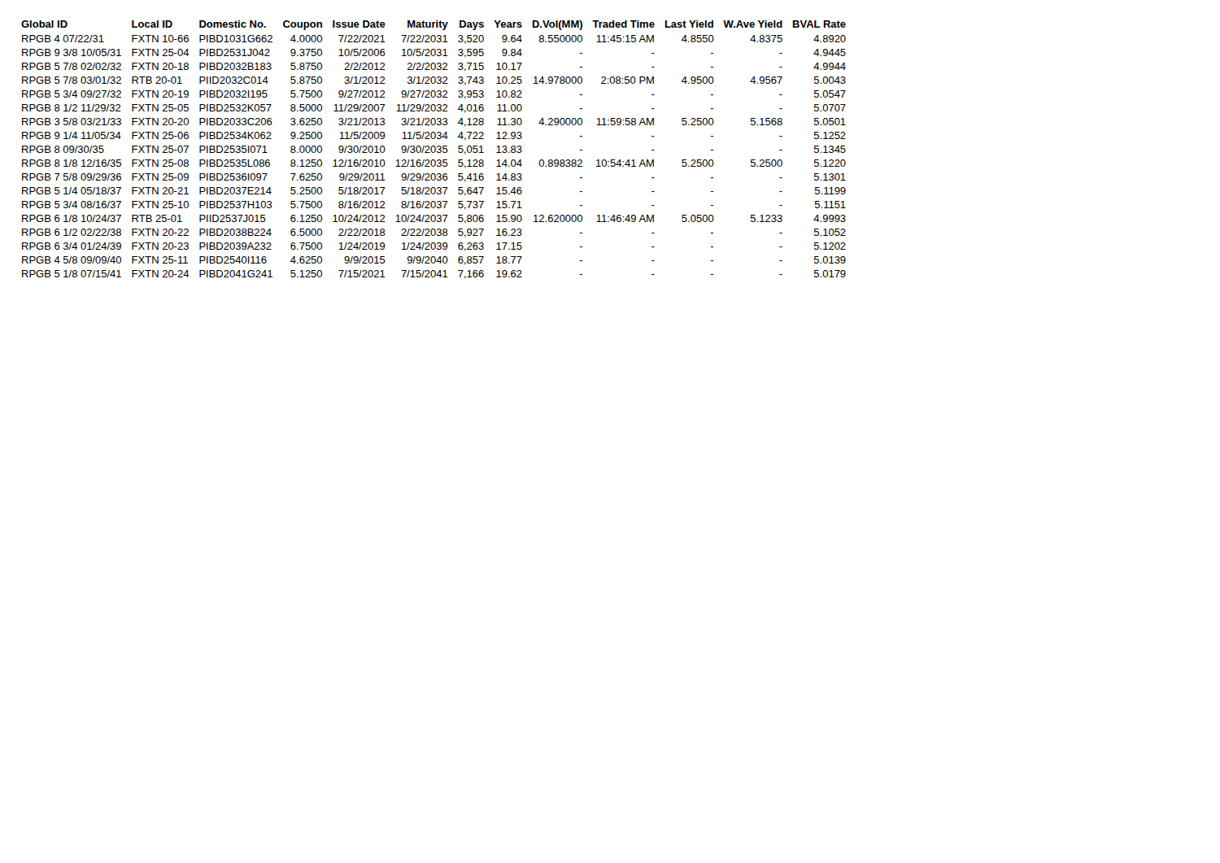| Global ID | Local ID | Domestic No. | Coupon | Issue Date | Maturity | Days | Years | D.Vol(MM) | Traded Time | Last Yield | W.Ave Yield | BVAL Rate |
| --- | --- | --- | --- | --- | --- | --- | --- | --- | --- | --- | --- | --- |
| RPGB 4 07/22/31 | FXTN 10-66 | PIBD1031G662 | 4.0000 | 7/22/2021 | 7/22/2031 | 3,520 | 9.64 | 8.550000 | 11:45:15 AM | 4.8550 | 4.8375 | 4.8920 |
| RPGB 9 3/8 10/05/31 | FXTN 25-04 | PIBD2531J042 | 9.3750 | 10/5/2006 | 10/5/2031 | 3,595 | 9.84 | - | - | - | - | 4.9445 |
| RPGB 5 7/8 02/02/32 | FXTN 20-18 | PIBD2032B183 | 5.8750 | 2/2/2012 | 2/2/2032 | 3,715 | 10.17 | - | - | - | - | 4.9944 |
| RPGB 5 7/8 03/01/32 | RTB 20-01 | PIID2032C014 | 5.8750 | 3/1/2012 | 3/1/2032 | 3,743 | 10.25 | 14.978000 | 2:08:50 PM | 4.9500 | 4.9567 | 5.0043 |
| RPGB 5 3/4 09/27/32 | FXTN 20-19 | PIBD2032I195 | 5.7500 | 9/27/2012 | 9/27/2032 | 3,953 | 10.82 | - | - | - | - | 5.0547 |
| RPGB 8 1/2 11/29/32 | FXTN 25-05 | PIBD2532K057 | 8.5000 | 11/29/2007 | 11/29/2032 | 4,016 | 11.00 | - | - | - | - | 5.0707 |
| RPGB 3 5/8 03/21/33 | FXTN 20-20 | PIBD2033C206 | 3.6250 | 3/21/2013 | 3/21/2033 | 4,128 | 11.30 | 4.290000 | 11:59:58 AM | 5.2500 | 5.1568 | 5.0501 |
| RPGB 9 1/4 11/05/34 | FXTN 25-06 | PIBD2534K062 | 9.2500 | 11/5/2009 | 11/5/2034 | 4,722 | 12.93 | - | - | - | - | 5.1252 |
| RPGB 8 09/30/35 | FXTN 25-07 | PIBD2535I071 | 8.0000 | 9/30/2010 | 9/30/2035 | 5,051 | 13.83 | - | - | - | - | 5.1345 |
| RPGB 8 1/8 12/16/35 | FXTN 25-08 | PIBD2535L086 | 8.1250 | 12/16/2010 | 12/16/2035 | 5,128 | 14.04 | 0.898382 | 10:54:41 AM | 5.2500 | 5.2500 | 5.1220 |
| RPGB 7 5/8 09/29/36 | FXTN 25-09 | PIBD2536I097 | 7.6250 | 9/29/2011 | 9/29/2036 | 5,416 | 14.83 | - | - | - | - | 5.1301 |
| RPGB 5 1/4 05/18/37 | FXTN 20-21 | PIBD2037E214 | 5.2500 | 5/18/2017 | 5/18/2037 | 5,647 | 15.46 | - | - | - | - | 5.1199 |
| RPGB 5 3/4 08/16/37 | FXTN 25-10 | PIBD2537H103 | 5.7500 | 8/16/2012 | 8/16/2037 | 5,737 | 15.71 | - | - | - | - | 5.1151 |
| RPGB 6 1/8 10/24/37 | RTB 25-01 | PIID2537J015 | 6.1250 | 10/24/2012 | 10/24/2037 | 5,806 | 15.90 | 12.620000 | 11:46:49 AM | 5.0500 | 5.1233 | 4.9993 |
| RPGB 6 1/2 02/22/38 | FXTN 20-22 | PIBD2038B224 | 6.5000 | 2/22/2018 | 2/22/2038 | 5,927 | 16.23 | - | - | - | - | 5.1052 |
| RPGB 6 3/4 01/24/39 | FXTN 20-23 | PIBD2039A232 | 6.7500 | 1/24/2019 | 1/24/2039 | 6,263 | 17.15 | - | - | - | - | 5.1202 |
| RPGB 4 5/8 09/09/40 | FXTN 25-11 | PIBD2540I116 | 4.6250 | 9/9/2015 | 9/9/2040 | 6,857 | 18.77 | - | - | - | - | 5.0139 |
| RPGB 5 1/8 07/15/41 | FXTN 20-24 | PIBD2041G241 | 5.1250 | 7/15/2021 | 7/15/2041 | 7,166 | 19.62 | - | - | - | - | 5.0179 |